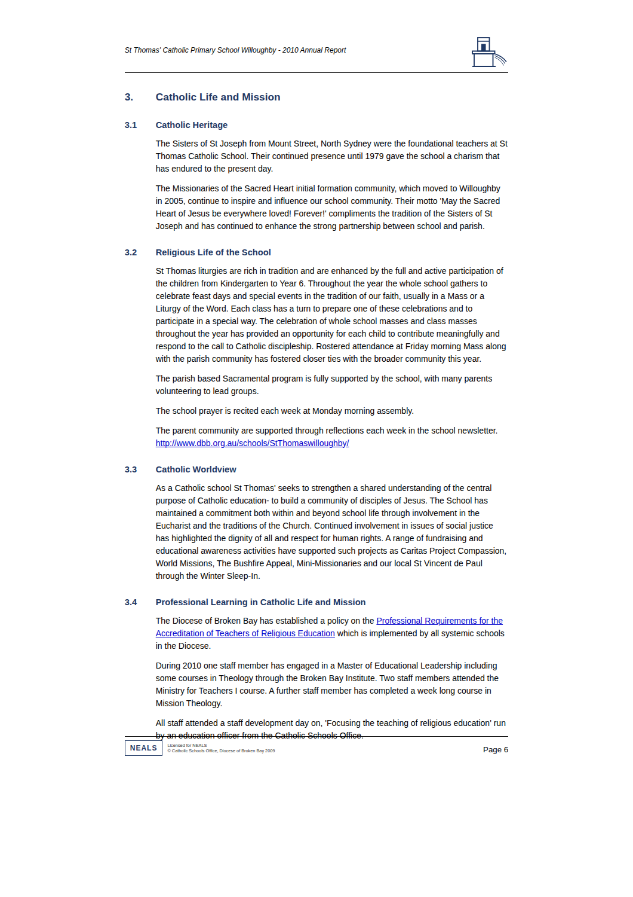St Thomas' Catholic Primary School Willoughby - 2010 Annual Report
3. Catholic Life and Mission
3.1 Catholic Heritage
The Sisters of St Joseph from Mount Street, North Sydney were the foundational teachers at St Thomas Catholic School. Their continued presence until 1979 gave the school a charism that has endured to the present day.
The Missionaries of the Sacred Heart initial formation community, which moved to Willoughby in 2005, continue to inspire and influence our school community. Their motto 'May the Sacred Heart of Jesus be everywhere loved! Forever!' compliments the tradition of the Sisters of St Joseph and has continued to enhance the strong partnership between school and parish.
3.2 Religious Life of the School
St Thomas liturgies are rich in tradition and are enhanced by the full and active participation of the children from Kindergarten to Year 6. Throughout the year the whole school gathers to celebrate feast days and special events in the tradition of our faith, usually in a Mass or a Liturgy of the Word. Each class has a turn to prepare one of these celebrations and to participate in a special way. The celebration of whole school masses and class masses throughout the year has provided an opportunity for each child to contribute meaningfully and respond to the call to Catholic discipleship. Rostered attendance at Friday morning Mass along with the parish community has fostered closer ties with the broader community this year.
The parish based Sacramental program is fully supported by the school, with many parents volunteering to lead groups.
The school prayer is recited each week at Monday morning assembly.
The parent community are supported through reflections each week in the school newsletter.
http://www.dbb.org.au/schools/StThomaswilloughby/
3.3 Catholic Worldview
As a Catholic school St Thomas' seeks to strengthen a shared understanding of the central purpose of Catholic education- to build a community of disciples of Jesus. The School has maintained a commitment both within and beyond school life through involvement in the Eucharist and the traditions of the Church. Continued involvement in issues of social justice has highlighted the dignity of all and respect for human rights. A range of fundraising and educational awareness activities have supported such projects as Caritas Project Compassion, World Missions, The Bushfire Appeal, Mini-Missionaries and our local St Vincent de Paul through the Winter Sleep-In.
3.4 Professional Learning in Catholic Life and Mission
The Diocese of Broken Bay has established a policy on the Professional Requirements for the Accreditation of Teachers of Religious Education which is implemented by all systemic schools in the Diocese.
During 2010 one staff member has engaged in a Master of Educational Leadership including some courses in Theology through the Broken Bay Institute. Two staff members attended the Ministry for Teachers I course. A further staff member has completed a week long course in Mission Theology.
All staff attended a staff development day on, 'Focusing the teaching of religious education' run by an education officer from the Catholic Schools Office.
NEALS
Licensed for NEALS
© Catholic Schools Office, Diocese of Broken Bay 2009
Page 6